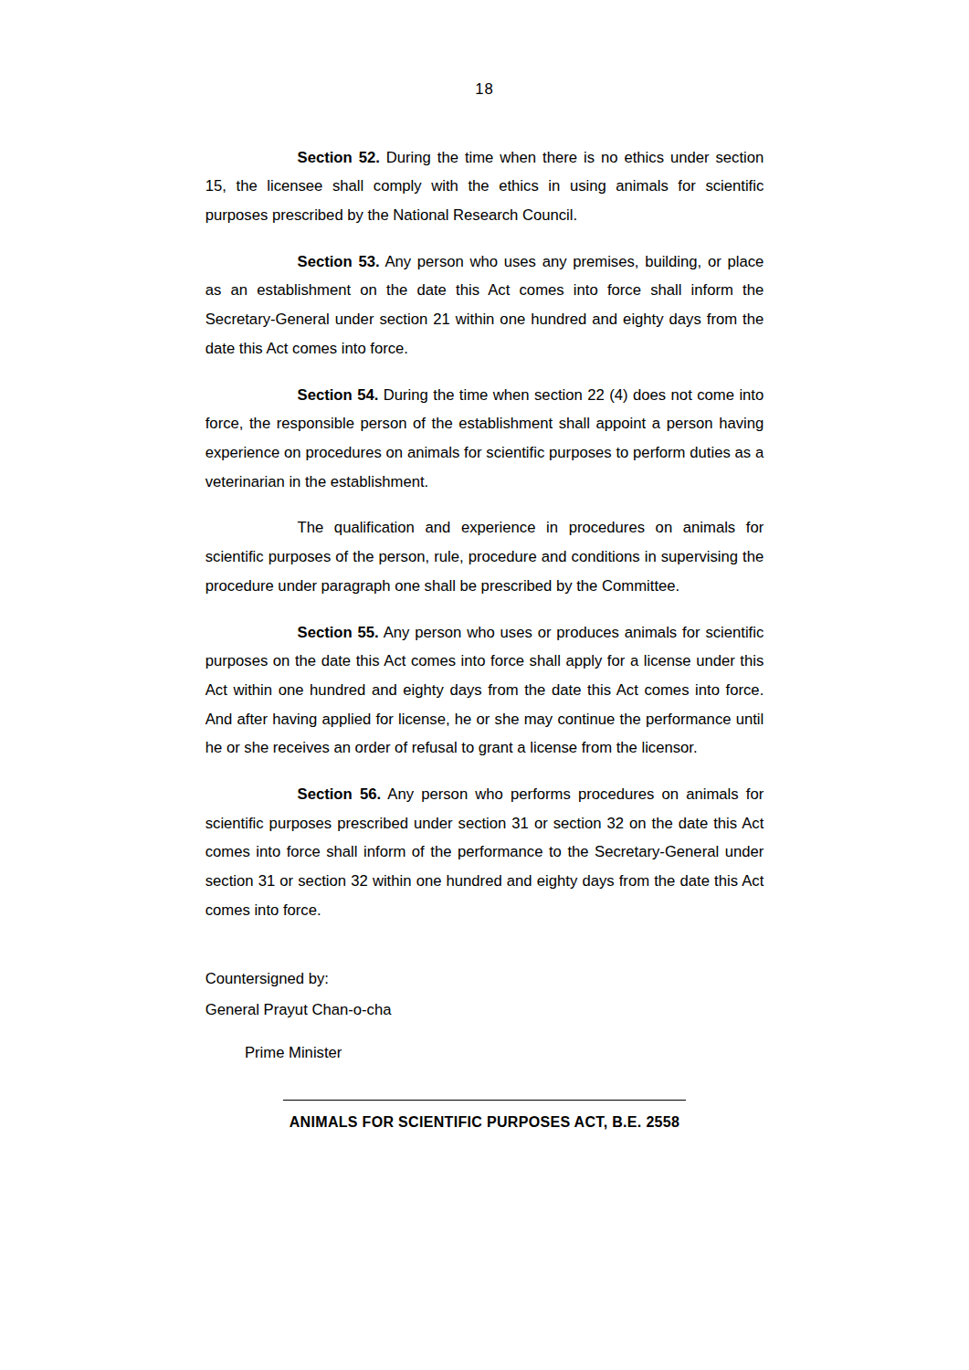18
Section 52. During the time when there is no ethics under section 15, the licensee shall comply with the ethics in using animals for scientific purposes prescribed by the National Research Council.
Section 53. Any person who uses any premises, building, or place as an establishment on the date this Act comes into force shall inform the Secretary-General under section 21 within one hundred and eighty days from the date this Act comes into force.
Section 54. During the time when section 22 (4) does not come into force, the responsible person of the establishment shall appoint a person having experience on procedures on animals for scientific purposes to perform duties as a veterinarian in the establishment.
The qualification and experience in procedures on animals for scientific purposes of the person, rule, procedure and conditions in supervising the procedure under paragraph one shall be prescribed by the Committee.
Section 55. Any person who uses or produces animals for scientific purposes on the date this Act comes into force shall apply for a license under this Act within one hundred and eighty days from the date this Act comes into force. And after having applied for license, he or she may continue the performance until he or she receives an order of refusal to grant a license from the licensor.
Section 56. Any person who performs procedures on animals for scientific purposes prescribed under section 31 or section 32 on the date this Act comes into force shall inform of the performance to the Secretary-General under section 31 or section 32 within one hundred and eighty days from the date this Act comes into force.
Countersigned by:
General Prayut Chan-o-cha
Prime Minister
ANIMALS FOR SCIENTIFIC PURPOSES ACT, B.E. 2558